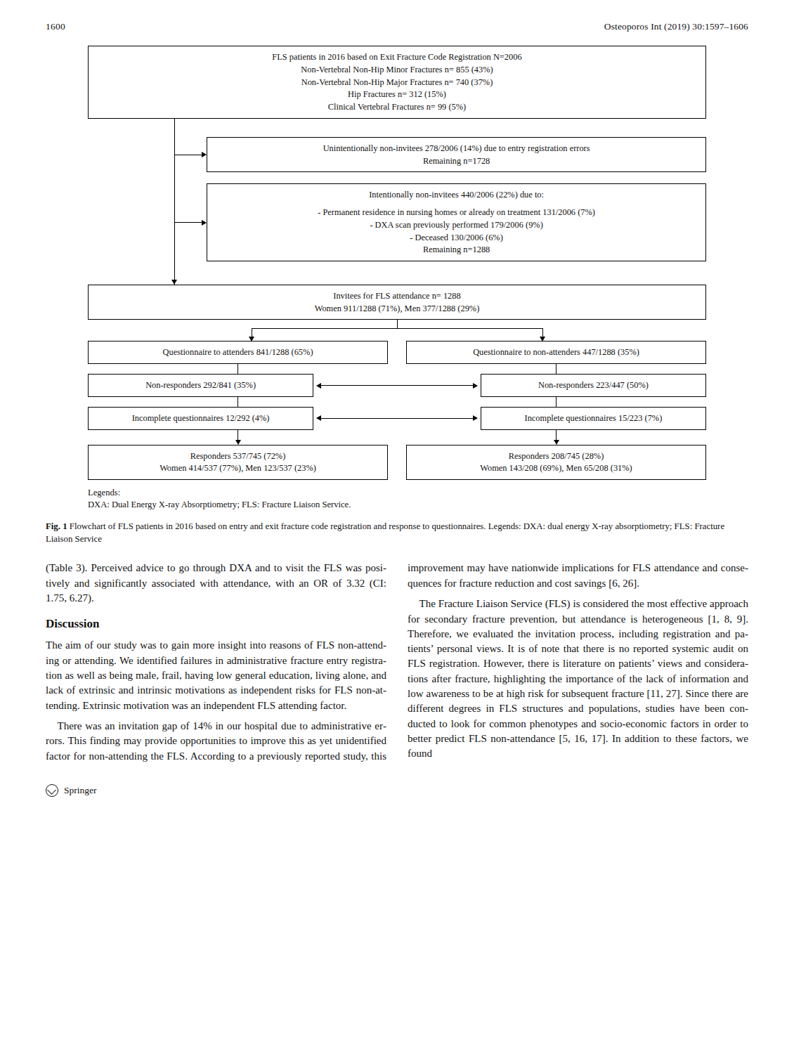1600 Osteoporos Int (2019) 30:1597–1606
FLS patients in 2016 based on Exit Fracture Code Registration N=2006
Non-Vertebral Non-Hip Minor Fractures n= 855 (43%)
Non-Vertebral Non-Hip Major Fractures n= 740 (37%)
Hip Fractures n= 312 (15%)
Clinical Vertebral Fractures n= 99 (5%)
Unintentionally non-invitees 278/2006 (14%) due to entry registration errors
Remaining n=1728
Intentionally non-invitees 440/2006 (22%) due to:
- Permanent residence in nursing homes or already on treatment 131/2006 (7%)
- DXA scan previously performed 179/2006 (9%)
- Deceased 130/2006 (6%)
Remaining n=1288
Invitees for FLS attendance n= 1288
Women 911/1288 (71%), Men 377/1288 (29%)
Questionnaire to attenders 841/1288 (65%)
Questionnaire to non-attenders 447/1288 (35%)
Non-responders 292/841 (35%)
Non-responders 223/447 (50%)
Incomplete questionnaires 12/292 (4%)
Incomplete questionnaires 15/223 (7%)
Responders 537/745 (72%)
Women 414/537 (77%), Men 123/537 (23%)
Responders 208/745 (28%)
Women 143/208 (69%), Men 65/208 (31%)
Legends:
DXA: Dual Energy X-ray Absorptiometry; FLS: Fracture Liaison Service.
Fig. 1 Flowchart of FLS patients in 2016 based on entry and exit fracture code registration and response to questionnaires. Legends: DXA: dual energy X-ray absorptiometry; FLS: Fracture Liaison Service
(Table 3). Perceived advice to go through DXA and to visit the FLS was positively and significantly associated with attendance, with an OR of 3.32 (CI: 1.75, 6.27).
Discussion
The aim of our study was to gain more insight into reasons of FLS non-attending or attending. We identified failures in administrative fracture entry registration as well as being male, frail, having low general education, living alone, and lack of extrinsic and intrinsic motivations as independent risks for FLS non-attending. Extrinsic motivation was an independent FLS attending factor.
There was an invitation gap of 14% in our hospital due to administrative errors. This finding may provide opportunities to improve this as yet unidentified factor for non-attending the FLS. According to a previously reported study, this improvement may have nationwide implications for FLS attendance and consequences for fracture reduction and cost savings [6, 26].
The Fracture Liaison Service (FLS) is considered the most effective approach for secondary fracture prevention, but attendance is heterogeneous [1, 8, 9]. Therefore, we evaluated the invitation process, including registration and patients’ personal views. It is of note that there is no reported systemic audit on FLS registration. However, there is literature on patients’ views and considerations after fracture, highlighting the importance of the lack of information and low awareness to be at high risk for subsequent fracture [11, 27]. Since there are different degrees in FLS structures and populations, studies have been conducted to look for common phenotypes and socio-economic factors in order to better predict FLS non-attendance [5, 16, 17]. In addition to these factors, we found
Springer